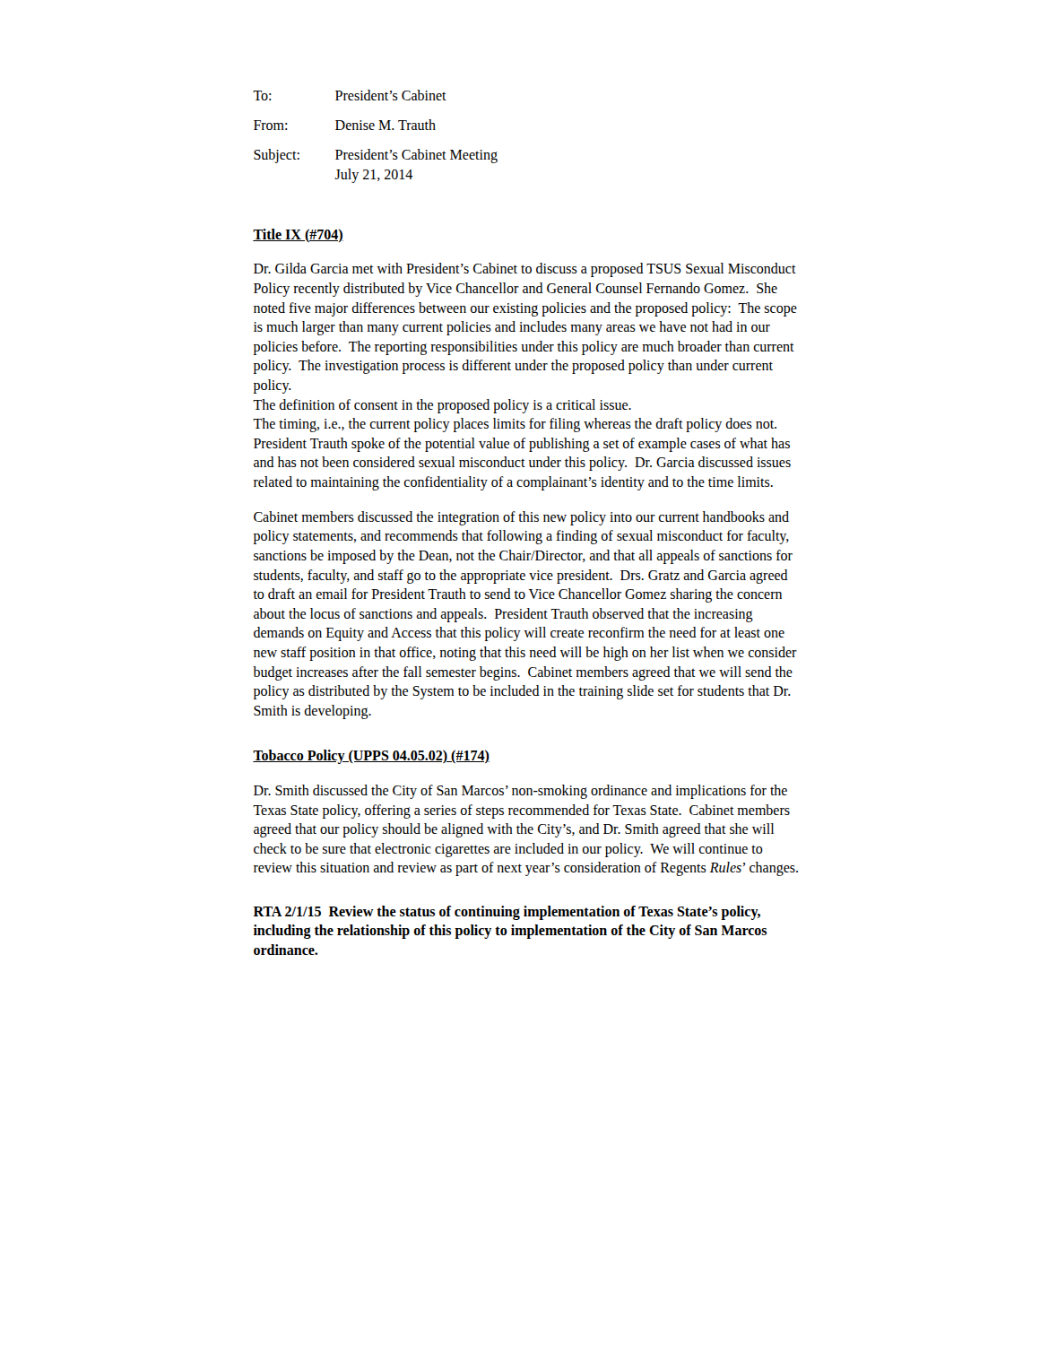| To: | President’s Cabinet |
| From: | Denise M. Trauth |
| Subject: | President’s Cabinet Meeting July 21, 2014 |
Title IX (#704)
Dr. Gilda Garcia met with President’s Cabinet to discuss a proposed TSUS Sexual Misconduct Policy recently distributed by Vice Chancellor and General Counsel Fernando Gomez. She noted five major differences between our existing policies and the proposed policy: The scope is much larger than many current policies and includes many areas we have not had in our policies before. The reporting responsibilities under this policy are much broader than current policy. The investigation process is different under the proposed policy than under current policy.
The definition of consent in the proposed policy is a critical issue.
The timing, i.e., the current policy places limits for filing whereas the draft policy does not. President Trauth spoke of the potential value of publishing a set of example cases of what has and has not been considered sexual misconduct under this policy. Dr. Garcia discussed issues related to maintaining the confidentiality of a complainant’s identity and to the time limits.
Cabinet members discussed the integration of this new policy into our current handbooks and policy statements, and recommends that following a finding of sexual misconduct for faculty, sanctions be imposed by the Dean, not the Chair/Director, and that all appeals of sanctions for students, faculty, and staff go to the appropriate vice president. Drs. Gratz and Garcia agreed to draft an email for President Trauth to send to Vice Chancellor Gomez sharing the concern about the locus of sanctions and appeals. President Trauth observed that the increasing demands on Equity and Access that this policy will create reconfirm the need for at least one new staff position in that office, noting that this need will be high on her list when we consider budget increases after the fall semester begins. Cabinet members agreed that we will send the policy as distributed by the System to be included in the training slide set for students that Dr. Smith is developing.
Tobacco Policy (UPPS 04.05.02) (#174)
Dr. Smith discussed the City of San Marcos’ non-smoking ordinance and implications for the Texas State policy, offering a series of steps recommended for Texas State. Cabinet members agreed that our policy should be aligned with the City’s, and Dr. Smith agreed that she will check to be sure that electronic cigarettes are included in our policy. We will continue to review this situation and review as part of next year’s consideration of Regents Rules’ changes.
RTA 2/1/15 Review the status of continuing implementation of Texas State’s policy, including the relationship of this policy to implementation of the City of San Marcos ordinance.